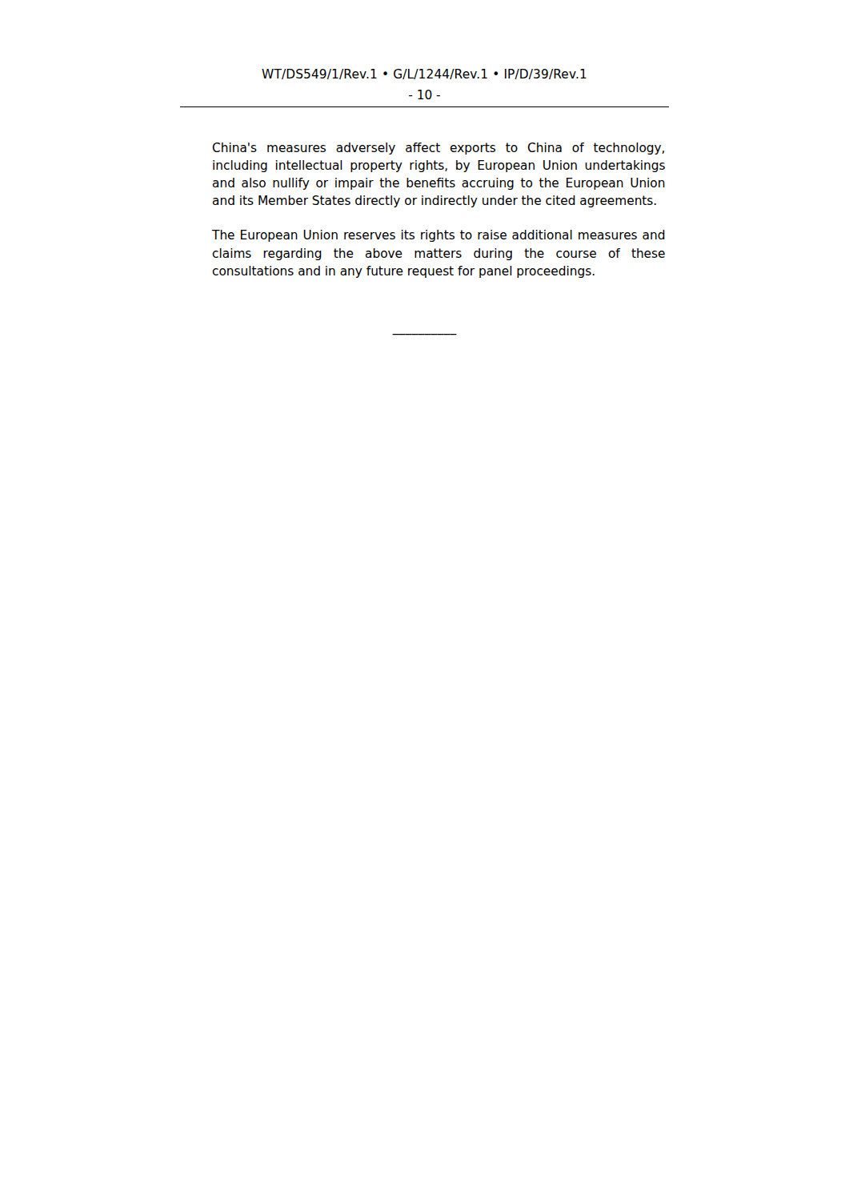WT/DS549/1/Rev.1 • G/L/1244/Rev.1 • IP/D/39/Rev.1
- 10 -
China's measures adversely affect exports to China of technology, including intellectual property rights, by European Union undertakings and also nullify or impair the benefits accruing to the European Union and its Member States directly or indirectly under the cited agreements.
The European Union reserves its rights to raise additional measures and claims regarding the above matters during the course of these consultations and in any future request for panel proceedings.
__________